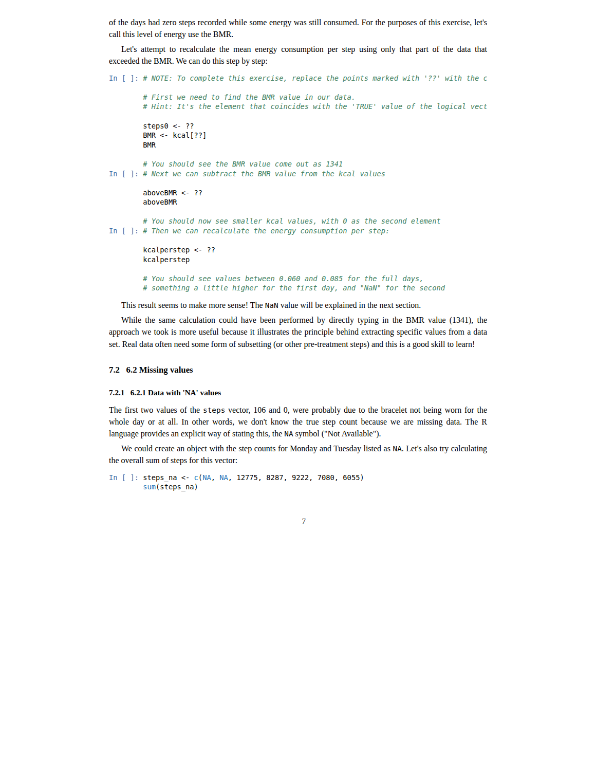of the days had zero steps recorded while some energy was still consumed. For the purposes of this exercise, let's call this level of energy use the BMR.
Let's attempt to recalculate the mean energy consumption per step using only that part of the data that exceeded the BMR. We can do this step by step:
In [ ]: # NOTE: To complete this exercise, replace the points marked with '??' with the correc # First we need to find the BMR value in our data. # Hint: It's the element that coincides with the 'TRUE' value of the logical vector "s steps0 <- ?? BMR <- kcal[??] BMR # You should see the BMR value come out as 1341 In [ ]: # Next we can subtract the BMR value from the kcal values aboveBMR <- ?? aboveBMR # You should now see smaller kcal values, with 0 as the second element In [ ]: # Then we can recalculate the energy consumption per step: kcalperstep <- ?? kcalperstep # You should see values between 0.060 and 0.085 for the full days, # something a little higher for the first day, and "NaN" for the second
This result seems to make more sense! The NaN value will be explained in the next section.
While the same calculation could have been performed by directly typing in the BMR value (1341), the approach we took is more useful because it illustrates the principle behind extracting specific values from a data set. Real data often need some form of subsetting (or other pre-treatment steps) and this is a good skill to learn!
7.2 6.2 Missing values
7.2.1 6.2.1 Data with 'NA' values
The first two values of the steps vector, 106 and 0, were probably due to the bracelet not being worn for the whole day or at all. In other words, we don't know the true step count because we are missing data. The R language provides an explicit way of stating this, the NA symbol ("Not Available").
We could create an object with the step counts for Monday and Tuesday listed as NA. Let's also try calculating the overall sum of steps for this vector:
In [ ]: steps_na <- c(NA, NA, 12775, 8287, 9222, 7080, 6055) sum(steps_na)
7